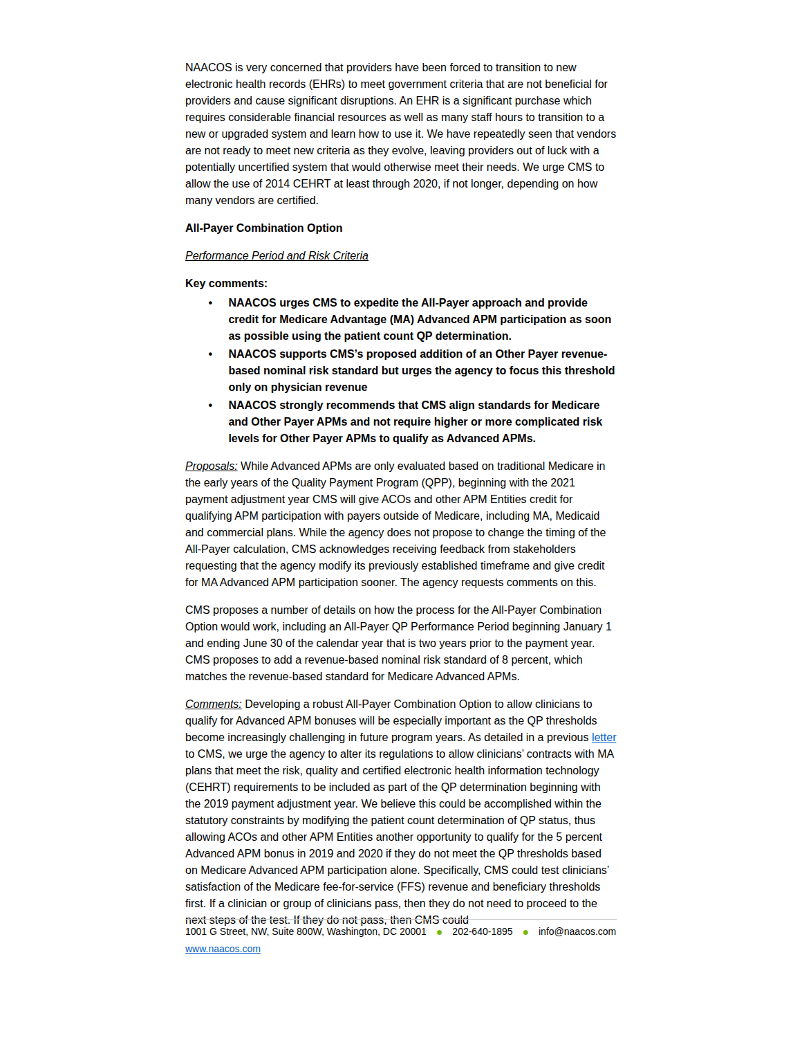NAACOS is very concerned that providers have been forced to transition to new electronic health records (EHRs) to meet government criteria that are not beneficial for providers and cause significant disruptions. An EHR is a significant purchase which requires considerable financial resources as well as many staff hours to transition to a new or upgraded system and learn how to use it. We have repeatedly seen that vendors are not ready to meet new criteria as they evolve, leaving providers out of luck with a potentially uncertified system that would otherwise meet their needs. We urge CMS to allow the use of 2014 CEHRT at least through 2020, if not longer, depending on how many vendors are certified.
All-Payer Combination Option
Performance Period and Risk Criteria
Key comments:
NAACOS urges CMS to expedite the All-Payer approach and provide credit for Medicare Advantage (MA) Advanced APM participation as soon as possible using the patient count QP determination.
NAACOS supports CMS’s proposed addition of an Other Payer revenue-based nominal risk standard but urges the agency to focus this threshold only on physician revenue
NAACOS strongly recommends that CMS align standards for Medicare and Other Payer APMs and not require higher or more complicated risk levels for Other Payer APMs to qualify as Advanced APMs.
Proposals: While Advanced APMs are only evaluated based on traditional Medicare in the early years of the Quality Payment Program (QPP), beginning with the 2021 payment adjustment year CMS will give ACOs and other APM Entities credit for qualifying APM participation with payers outside of Medicare, including MA, Medicaid and commercial plans. While the agency does not propose to change the timing of the All-Payer calculation, CMS acknowledges receiving feedback from stakeholders requesting that the agency modify its previously established timeframe and give credit for MA Advanced APM participation sooner. The agency requests comments on this.
CMS proposes a number of details on how the process for the All-Payer Combination Option would work, including an All-Payer QP Performance Period beginning January 1 and ending June 30 of the calendar year that is two years prior to the payment year. CMS proposes to add a revenue-based nominal risk standard of 8 percent, which matches the revenue-based standard for Medicare Advanced APMs.
Comments: Developing a robust All-Payer Combination Option to allow clinicians to qualify for Advanced APM bonuses will be especially important as the QP thresholds become increasingly challenging in future program years. As detailed in a previous letter to CMS, we urge the agency to alter its regulations to allow clinicians’ contracts with MA plans that meet the risk, quality and certified electronic health information technology (CEHRT) requirements to be included as part of the QP determination beginning with the 2019 payment adjustment year. We believe this could be accomplished within the statutory constraints by modifying the patient count determination of QP status, thus allowing ACOs and other APM Entities another opportunity to qualify for the 5 percent Advanced APM bonus in 2019 and 2020 if they do not meet the QP thresholds based on Medicare Advanced APM participation alone. Specifically, CMS could test clinicians’ satisfaction of the Medicare fee-for-service (FFS) revenue and beneficiary thresholds first. If a clinician or group of clinicians pass, then they do not need to proceed to the next steps of the test. If they do not pass, then CMS could
1001 G Street, NW, Suite 800W, Washington, DC 20001 ● 202-640-1895 ● info@naacos.com
www.naacos.com